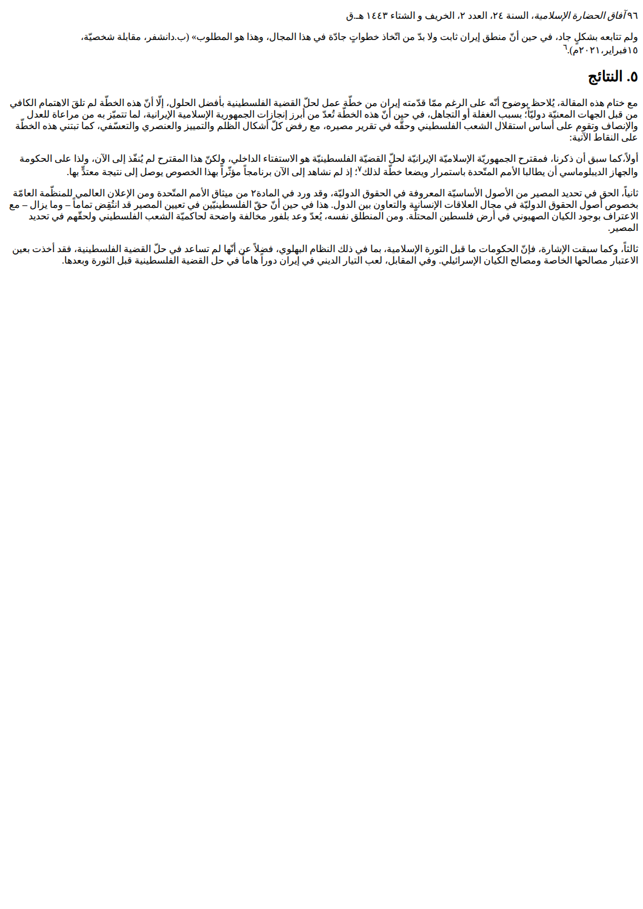٩٦ آفاق الحضارة الإسلامية، السنة ٢٤، العدد ٢، الخريف و الشتاء ١٤٤٣ هـ.ق
ولم تتابعه بشكلٍ جاد، في حين أنّ منطق إيران ثابت ولا بدّ من اتّخاذ خطواتٍ جادّة في هذا المجال، وهذا هو المطلوب» (ب.دانشفر، مقابلة شخصيّة، ١٥فبراير،٢٠٢١م).٦
٥. النتائج
مع ختام هذه المقالة، يُلاحظ بوضوح أنّه على الرغم ممّا قدّمته إيران من خطّة عمل لحلّ القضية الفلسطينية بأفضل الحلول، إلّا أنّ هذه الخطّة لم تلقَ الاهتمام الكافي من قبل الجهات المعنيّة دوليّاً؛ بسبب الغفلة أو التجاهل، في حين أنّ هذه الخطّة تُعدّ من أبرز إنجازات الجمهورية الإسلامية الإيرانية، لما تتميّز به من مراعاة للعدل والإنصاف وتقوم على أساس استقلال الشعب الفلسطيني وحقَّه في تقرير مصيره، مع رفض كلّ أشكال الظلم والتمييز والعنصري والتعسّفي، كما تبتني هذه الخطّة على النقاط الآتية:
أولاً،كما سبق أن ذكرنا، فمقترح الجمهوريّة الإسلاميّة الإيرانيّة لحلّ القضيّة الفلسطينيّة هو الاستفتاء الداخلي، ولكنّ هذا المقترح لم يُنفّذ إلى الآن، ولذا على الحكومة والجهاز الديبلوماسي أن يطالبا الأمم المتّحدة باستمرار ويضعا خطّة لذلك٧؛ إذ لم نشاهد إلى الآن برنامجاً مؤثّراً بهذا الخصوص يوصل إلى نتيجة معتدٍّ بها.
ثانياً، الحق في تحديد المصير من الأصول الأساسيّة المعروفة في الحقوق الدوليّة، وقد ورد في المادة٢ من ميثاق الأمم المتّحدة ومن الإعلان العالمي للمنظّمة العامّة بخصوص أصول الحقوق الدوليّة في مجال العلاقات الإنسانية والتعاون بين الدول. هذا في حين أنّ حقّ الفلسطينيّين في تعيين المصير قد انتُقِض تماماً – وما يزال – مع الاعتراف بوجود الكيان الصهيوني في أرض فلسطين المحتلّة. ومن المنطلق نفسه، يُعدّ وعد بلفور مخالفة واضحة لحاكميّة الشعب الفلسطيني ولحقّهم في تحديد المصير.
ثالثاً، وكما سبقت الإشارة، فإنّ الحكومات ما قبل الثورة الإسلامية، بما في ذلك النظام البهلوي، فضلاً عن أنّها لم تساعد في حلّ القضية الفلسطينية، فقد أخذت بعين الاعتبار مصالحها الخاصة ومصالح الكيان الإسرائيلي. وفي المقابل، لعب التيار الديني في إيران دوراً هاماً في حل القضية الفلسطينية قبل الثورة وبعدها.